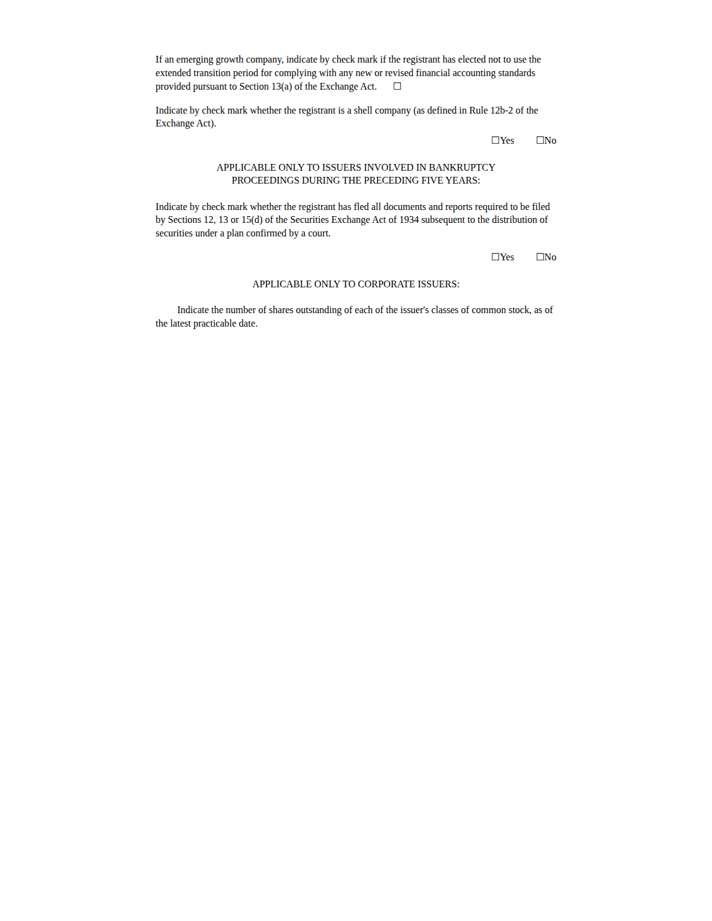If an emerging growth company, indicate by check mark if the registrant has elected not to use the extended transition period for complying with any new or revised financial accounting standards provided pursuant to Section 13(a) of the Exchange Act.☐
Indicate by check mark whether the registrant is a shell company (as defined in Rule 12b-2 of the Exchange Act).
☐Yes ☐No
APPLICABLE ONLY TO ISSUERS INVOLVED IN BANKRUPTCY
PROCEEDINGS DURING THE PRECEDING FIVE YEARS:
Indicate by check mark whether the registrant has fled all documents and reports required to be filed by Sections 12, 13 or 15(d) of the Securities Exchange Act of 1934 subsequent to the distribution of securities under a plan confirmed by a court.
☐Yes ☐No
APPLICABLE ONLY TO CORPORATE ISSUERS:
Indicate the number of shares outstanding of each of the issuer's classes of common stock, as of the latest practicable date.